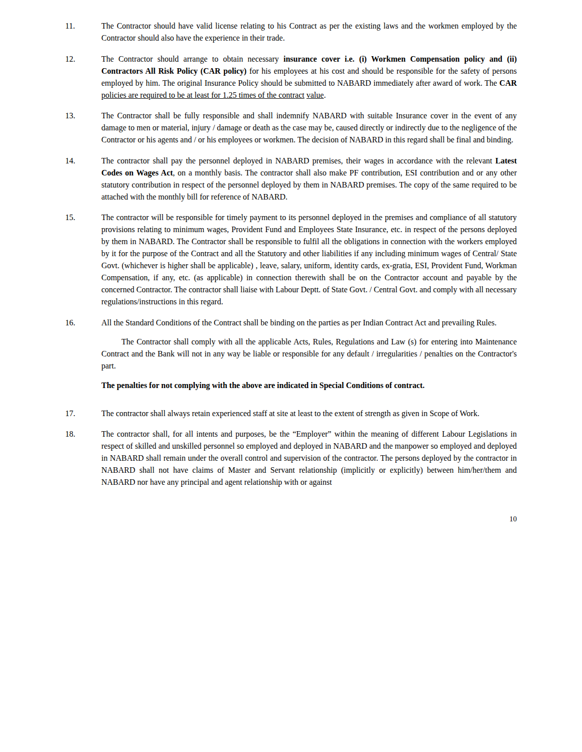11. The Contractor should have valid license relating to his Contract as per the existing laws and the workmen employed by the Contractor should also have the experience in their trade.
12. The Contractor should arrange to obtain necessary insurance cover i.e. (i) Workmen Compensation policy and (ii) Contractors All Risk Policy (CAR policy) for his employees at his cost and should be responsible for the safety of persons employed by him. The original Insurance Policy should be submitted to NABARD immediately after award of work. The CAR policies are required to be at least for 1.25 times of the contract value.
13. The Contractor shall be fully responsible and shall indemnify NABARD with suitable Insurance cover in the event of any damage to men or material, injury / damage or death as the case may be, caused directly or indirectly due to the negligence of the Contractor or his agents and / or his employees or workmen. The decision of NABARD in this regard shall be final and binding.
14. The contractor shall pay the personnel deployed in NABARD premises, their wages in accordance with the relevant Latest Codes on Wages Act, on a monthly basis. The contractor shall also make PF contribution, ESI contribution and or any other statutory contribution in respect of the personnel deployed by them in NABARD premises. The copy of the same required to be attached with the monthly bill for reference of NABARD.
15. The contractor will be responsible for timely payment to its personnel deployed in the premises and compliance of all statutory provisions relating to minimum wages, Provident Fund and Employees State Insurance, etc. in respect of the persons deployed by them in NABARD. The Contractor shall be responsible to fulfil all the obligations in connection with the workers employed by it for the purpose of the Contract and all the Statutory and other liabilities if any including minimum wages of Central/ State Govt. (whichever is higher shall be applicable) , leave, salary, uniform, identity cards, ex-gratia, ESI, Provident Fund, Workman Compensation, if any, etc. (as applicable) in connection therewith shall be on the Contractor account and payable by the concerned Contractor. The contractor shall liaise with Labour Deptt. of State Govt. / Central Govt. and comply with all necessary regulations/instructions in this regard.
16.
All the Standard Conditions of the Contract shall be binding on the parties as per Indian Contract Act and prevailing Rules.
The Contractor shall comply with all the applicable Acts, Rules, Regulations and Law (s) for entering into Maintenance Contract and the Bank will not in any way be liable or responsible for any default / irregularities / penalties on the Contractor's part.
The penalties for not complying with the above are indicated in Special Conditions of contract.
17. The contractor shall always retain experienced staff at site at least to the extent of strength as given in Scope of Work.
18. The contractor shall, for all intents and purposes, be the “Employer” within the meaning of different Labour Legislations in respect of skilled and unskilled personnel so employed and deployed in NABARD and the manpower so employed and deployed in NABARD shall remain under the overall control and supervision of the contractor. The persons deployed by the contractor in NABARD shall not have claims of Master and Servant relationship (implicitly or explicitly) between him/her/them and NABARD nor have any principal and agent relationship with or against
10